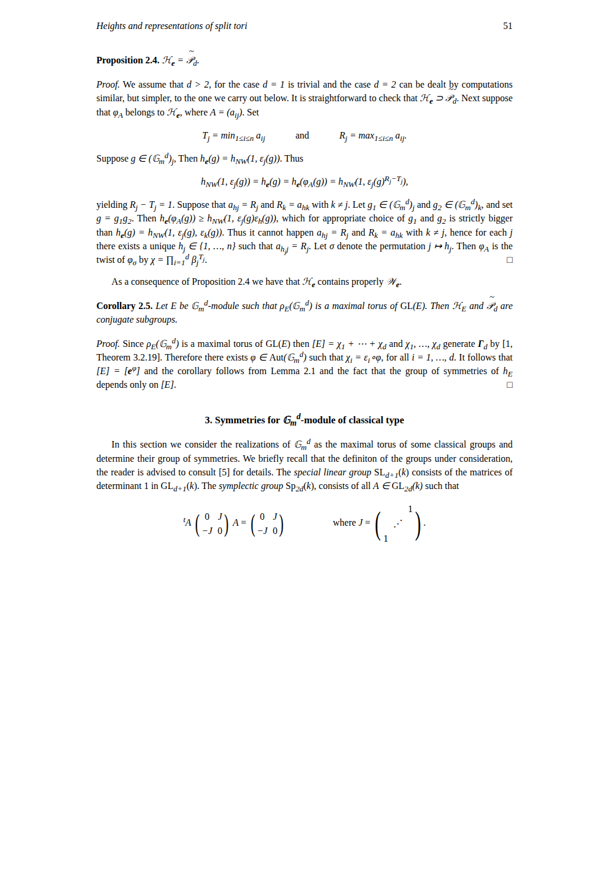Heights and representations of split tori 51
Proposition 2.4. ℋe = ~𝒫d.
Proof. We assume that d > 2, for the case d = 1 is trivial and the case d = 2 can be dealt by computations similar, but simpler, to the one we carry out below. It is straightforward to check that ℋe ⊃ ~𝒫d. Next suppose that φA belongs to ℋe, where A = (aij). Set
Tj = min1≤i≤n aij and Rj = max1≤i≤n aij.
Suppose g ∈ (𝔾md)j, Then he(g) = hNW(1, εj(g)). Thus
hNW(1, εj(g)) = he(g) = he(φA(g)) = hNW(1, εj(g)Rj−Tj),
yielding Rj − Tj = 1. Suppose that ahj = Rj and Rk = ahk with k ≠ j. Let g1 ∈ (𝔾md)j and g2 ∈ (𝔾md)k, and set g = g1g2. Then he(φA(g)) ≥ hNW(1, εj(g)εh(g)), which for appropriate choice of g1 and g2 is strictly bigger than he(g) = hNW(1, εj(g), εk(g)). Thus it cannot happen ahj = Rj and Rk = ahk with k ≠ j, hence for each j there exists a unique hj ∈ {1, …, n} such that ahjj = Rj. Let σ denote the permutation j ↦ hj. Then φA is the twist of φσ by χ = ∏i=1d βjTj. □
As a consequence of Proposition 2.4 we have that ℋe contains properly 𝒲e.
Corollary 2.5. Let E be 𝔾md-module such that ρE(𝔾md) is a maximal torus of GL(E). Then ℋE and ~𝒫d are conjugate subgroups.
Proof. Since ρE(𝔾md) is a maximal torus of GL(E) then [E] = χ1 + ⋯ + χd and χ1, …, χd generate Γd by [1, Theorem 3.2.19]. Therefore there exists φ ∈ Aut(𝔾md) such that χi = εi∘φ, for all i = 1, …, d. It follows that [E] = [eφ] and the corollary follows from Lemma 2.1 and the fact that the group of symmetries of hE depends only on [E]. □
3. Symmetries for 𝔾md-module of classical type
In this section we consider the realizations of 𝔾md as the maximal torus of some classical groups and determine their group of symmetries. We briefly recall that the definiton of the groups under consideration, the reader is advised to consult [5] for details. The special linear group SLd+1(k) consists of the matrices of determinant 1 in GLd+1(k). The symplectic group Sp2d(k), consists of all A ∈ GL2d(k) such that
tA ( 0 J −J 0 ) A = ( 0 J −J 0 ) where J = ( 1 ⋰ 1 ) .